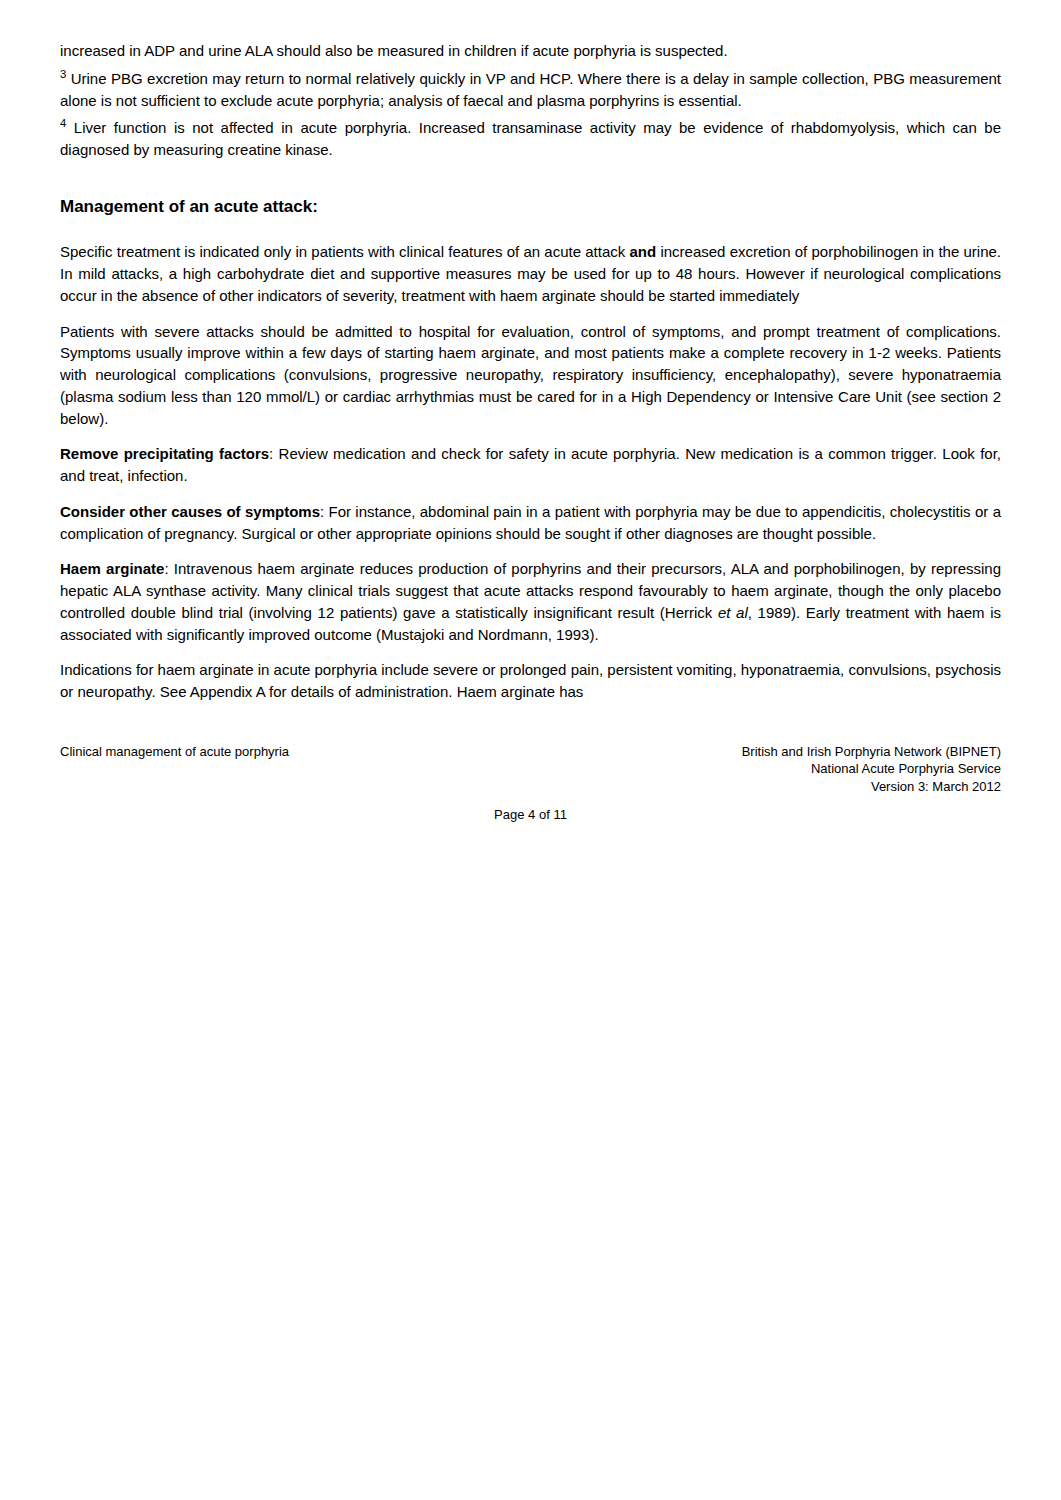increased in ADP and urine ALA should also be measured in children if acute porphyria is suspected.
3 Urine PBG excretion may return to normal relatively quickly in VP and HCP. Where there is a delay in sample collection, PBG measurement alone is not sufficient to exclude acute porphyria; analysis of faecal and plasma porphyrins is essential.
4 Liver function is not affected in acute porphyria. Increased transaminase activity may be evidence of rhabdomyolysis, which can be diagnosed by measuring creatine kinase.
Management of an acute attack:
Specific treatment is indicated only in patients with clinical features of an acute attack and increased excretion of porphobilinogen in the urine. In mild attacks, a high carbohydrate diet and supportive measures may be used for up to 48 hours. However if neurological complications occur in the absence of other indicators of severity, treatment with haem arginate should be started immediately
Patients with severe attacks should be admitted to hospital for evaluation, control of symptoms, and prompt treatment of complications. Symptoms usually improve within a few days of starting haem arginate, and most patients make a complete recovery in 1-2 weeks. Patients with neurological complications (convulsions, progressive neuropathy, respiratory insufficiency, encephalopathy), severe hyponatraemia (plasma sodium less than 120 mmol/L) or cardiac arrhythmias must be cared for in a High Dependency or Intensive Care Unit (see section 2 below).
Remove precipitating factors: Review medication and check for safety in acute porphyria. New medication is a common trigger. Look for, and treat, infection.
Consider other causes of symptoms: For instance, abdominal pain in a patient with porphyria may be due to appendicitis, cholecystitis or a complication of pregnancy. Surgical or other appropriate opinions should be sought if other diagnoses are thought possible.
Haem arginate: Intravenous haem arginate reduces production of porphyrins and their precursors, ALA and porphobilinogen, by repressing hepatic ALA synthase activity. Many clinical trials suggest that acute attacks respond favourably to haem arginate, though the only placebo controlled double blind trial (involving 12 patients) gave a statistically insignificant result (Herrick et al, 1989). Early treatment with haem is associated with significantly improved outcome (Mustajoki and Nordmann, 1993).
Indications for haem arginate in acute porphyria include severe or prolonged pain, persistent vomiting, hyponatraemia, convulsions, psychosis or neuropathy. See Appendix A for details of administration. Haem arginate has
Clinical management of acute porphyria
British and Irish Porphyria Network (BIPNET)
National Acute Porphyria Service
Version 3: March 2012
Page 4 of 11